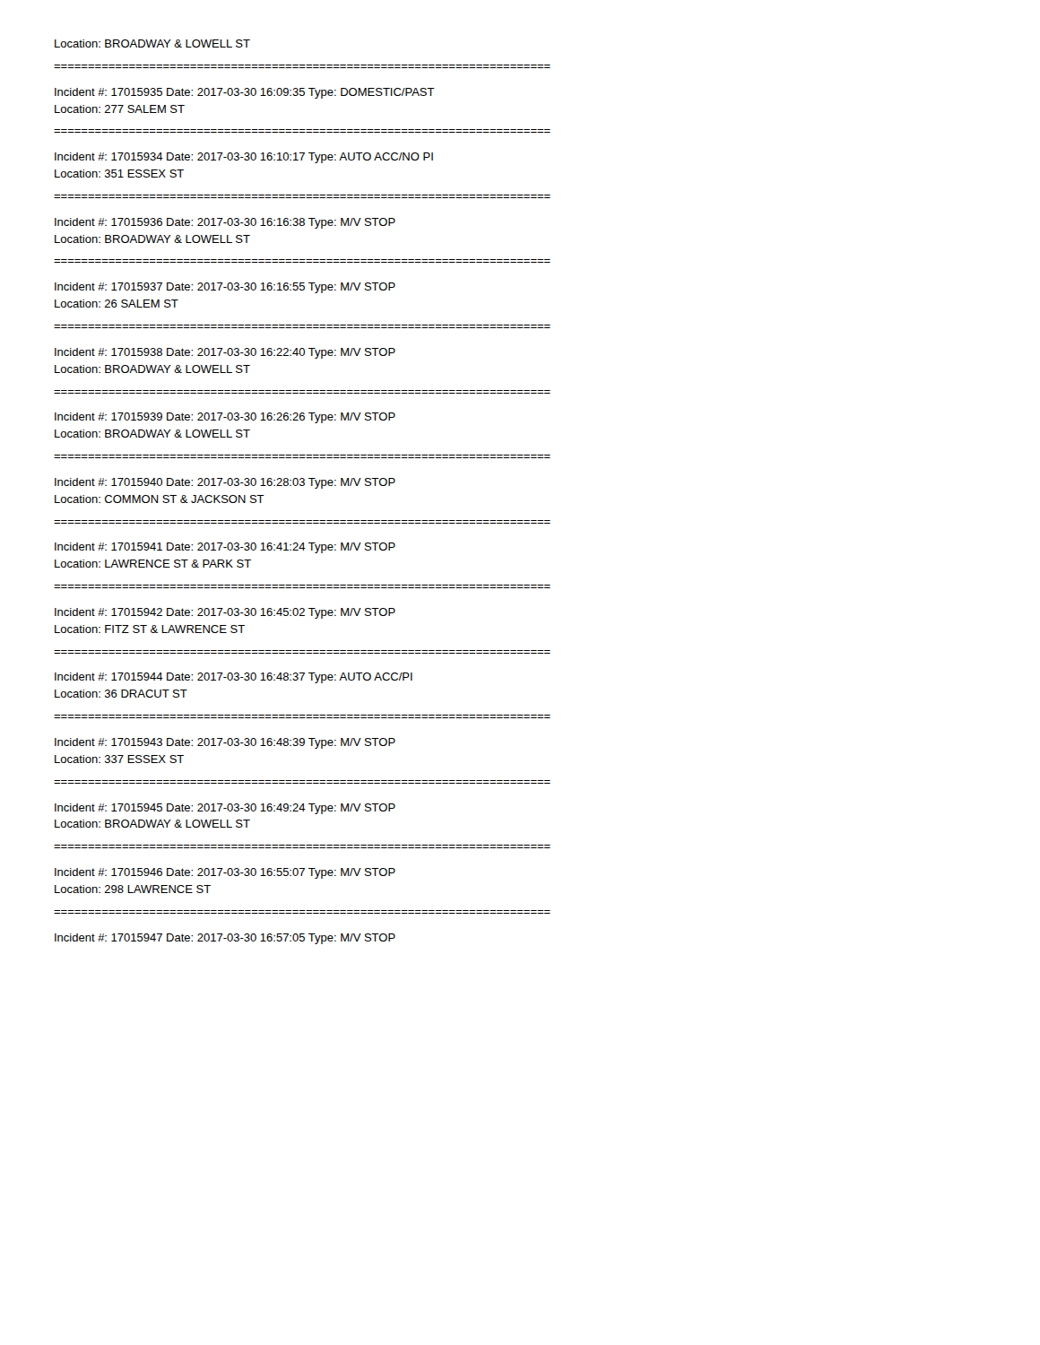Location: BROADWAY & LOWELL ST
=========================================================================
Incident #: 17015935 Date: 2017-03-30 16:09:35 Type: DOMESTIC/PAST
Location: 277 SALEM ST
=========================================================================
Incident #: 17015934 Date: 2017-03-30 16:10:17 Type: AUTO ACC/NO PI
Location: 351 ESSEX ST
=========================================================================
Incident #: 17015936 Date: 2017-03-30 16:16:38 Type: M/V STOP
Location: BROADWAY & LOWELL ST
=========================================================================
Incident #: 17015937 Date: 2017-03-30 16:16:55 Type: M/V STOP
Location: 26 SALEM ST
=========================================================================
Incident #: 17015938 Date: 2017-03-30 16:22:40 Type: M/V STOP
Location: BROADWAY & LOWELL ST
=========================================================================
Incident #: 17015939 Date: 2017-03-30 16:26:26 Type: M/V STOP
Location: BROADWAY & LOWELL ST
=========================================================================
Incident #: 17015940 Date: 2017-03-30 16:28:03 Type: M/V STOP
Location: COMMON ST & JACKSON ST
=========================================================================
Incident #: 17015941 Date: 2017-03-30 16:41:24 Type: M/V STOP
Location: LAWRENCE ST & PARK ST
=========================================================================
Incident #: 17015942 Date: 2017-03-30 16:45:02 Type: M/V STOP
Location: FITZ ST & LAWRENCE ST
=========================================================================
Incident #: 17015944 Date: 2017-03-30 16:48:37 Type: AUTO ACC/PI
Location: 36 DRACUT ST
=========================================================================
Incident #: 17015943 Date: 2017-03-30 16:48:39 Type: M/V STOP
Location: 337 ESSEX ST
=========================================================================
Incident #: 17015945 Date: 2017-03-30 16:49:24 Type: M/V STOP
Location: BROADWAY & LOWELL ST
=========================================================================
Incident #: 17015946 Date: 2017-03-30 16:55:07 Type: M/V STOP
Location: 298 LAWRENCE ST
=========================================================================
Incident #: 17015947 Date: 2017-03-30 16:57:05 Type: M/V STOP